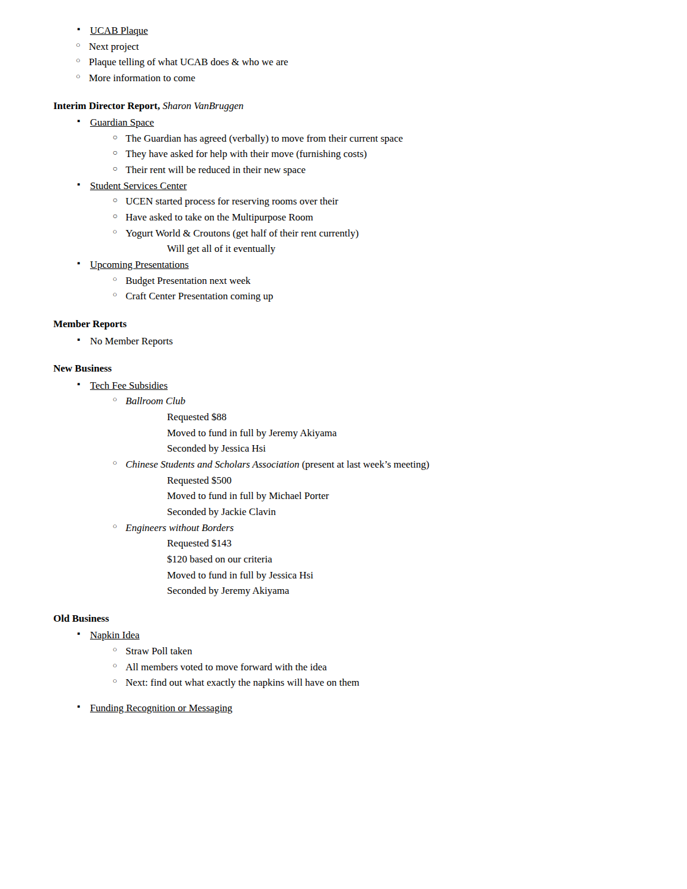UCAB Plaque
Next project
Plaque telling of what UCAB does & who we are
More information to come
Interim Director Report, Sharon VanBruggen
Guardian Space
The Guardian has agreed (verbally) to move from their current space
They have asked for help with their move (furnishing costs)
Their rent will be reduced in their new space
Student Services Center
UCEN started process for reserving rooms over their
Have asked to take on the Multipurpose Room
Yogurt World & Croutons (get half of their rent currently)
Will get all of it eventually
Upcoming Presentations
Budget Presentation next week
Craft Center Presentation coming up
Member Reports
No Member Reports
New Business
Tech Fee Subsidies
Ballroom Club
Requested $88
Moved to fund in full by Jeremy Akiyama
Seconded by Jessica Hsi
Chinese Students and Scholars Association (present at last week’s meeting)
Requested $500
Moved to fund in full by Michael Porter
Seconded by Jackie Clavin
Engineers without Borders
Requested $143
$120 based on our criteria
Moved to fund in full by Jessica Hsi
Seconded by Jeremy Akiyama
Old Business
Napkin Idea
Straw Poll taken
All members voted to move forward with the idea
Next: find out what exactly the napkins will have on them
Funding Recognition or Messaging